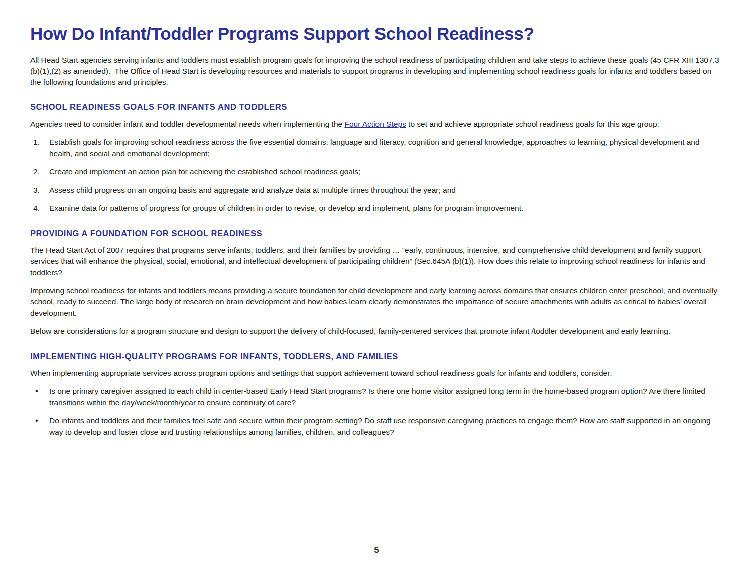How Do Infant/Toddler Programs Support School Readiness?
All Head Start agencies serving infants and toddlers must establish program goals for improving the school readiness of participating children and take steps to achieve these goals (45 CFR XIII 1307.3 (b)(1),(2) as amended). The Office of Head Start is developing resources and materials to support programs in developing and implementing school readiness goals for infants and toddlers based on the following foundations and principles.
School Readiness Goals for Infants and Toddlers
Agencies need to consider infant and toddler developmental needs when implementing the Four Action Steps to set and achieve appropriate school readiness goals for this age group:
Establish goals for improving school readiness across the five essential domains: language and literacy, cognition and general knowledge, approaches to learning, physical development and health, and social and emotional development;
Create and implement an action plan for achieving the established school readiness goals;
Assess child progress on an ongoing basis and aggregate and analyze data at multiple times throughout the year; and
Examine data for patterns of progress for groups of children in order to revise, or develop and implement, plans for program improvement.
Providing a Foundation for School Readiness
The Head Start Act of 2007 requires that programs serve infants, toddlers, and their families by providing … “early, continuous, intensive, and comprehensive child development and family support services that will enhance the physical, social, emotional, and intellectual development of participating children” (Sec.645A (b)(1)). How does this relate to improving school readiness for infants and toddlers?
Improving school readiness for infants and toddlers means providing a secure foundation for child development and early learning across domains that ensures children enter preschool, and eventually school, ready to succeed. The large body of research on brain development and how babies learn clearly demonstrates the importance of secure attachments with adults as critical to babies’ overall development.
Below are considerations for a program structure and design to support the delivery of child-focused, family-centered services that promote infant /toddler development and early learning.
Implementing High-Quality Programs for Infants, Toddlers, and Families
When implementing appropriate services across program options and settings that support achievement toward school readiness goals for infants and toddlers, consider:
Is one primary caregiver assigned to each child in center-based Early Head Start programs? Is there one home visitor assigned long term in the home-based program option? Are there limited transitions within the day/week/month/year to ensure continuity of care?
Do infants and toddlers and their families feel safe and secure within their program setting? Do staff use responsive caregiving practices to engage them? How are staff supported in an ongoing way to develop and foster close and trusting relationships among families, children, and colleagues?
5